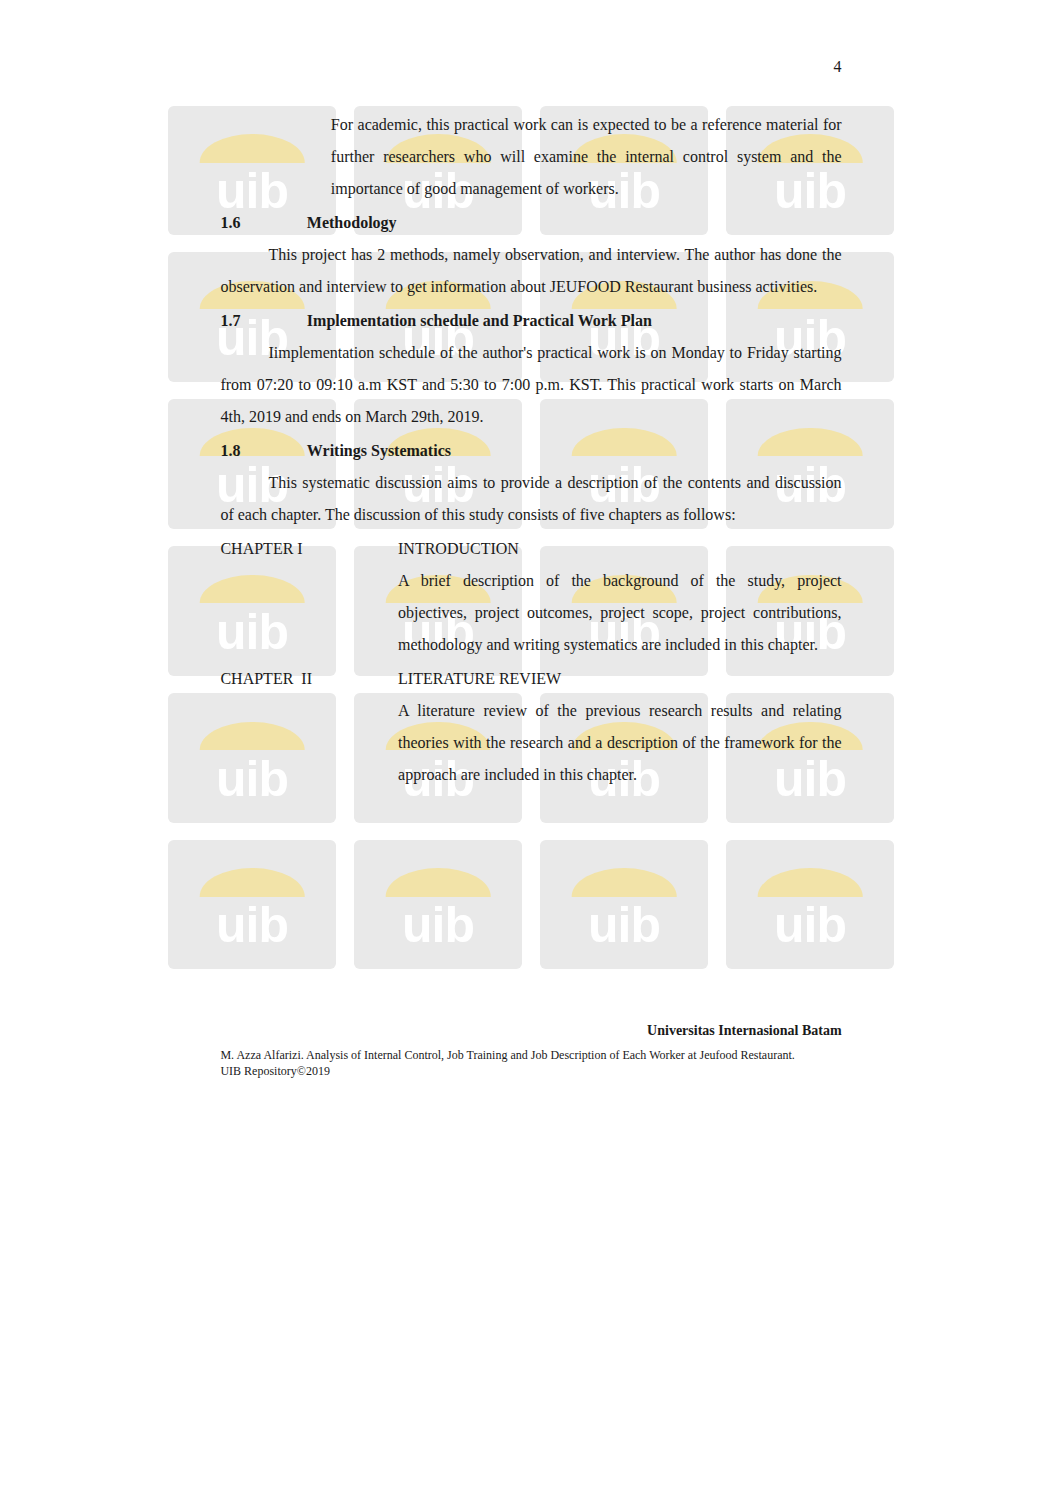4
For academic, this practical work can is expected to be a reference material for further researchers who will examine the internal control system and the importance of good management of workers.
1.6 Methodology
This project has 2 methods, namely observation, and interview. The author has done the observation and interview to get information about JEUFOOD Restaurant business activities.
1.7 Implementation schedule and Practical Work Plan
Iimplementation schedule of the author's practical work is on Monday to Friday starting from 07:20 to 09:10 a.m KST and 5:30 to 7:00 p.m. KST. This practical work starts on March 4th, 2019 and ends on March 29th, 2019.
1.8 Writings Systematics
This systematic discussion aims to provide a description of the contents and discussion of each chapter. The discussion of this study consists of five chapters as follows:
CHAPTER I INTRODUCTION
A brief description of the background of the study, project objectives, project outcomes, project scope, project contributions, methodology and writing systematics are included in this chapter.
CHAPTER II LITERATURE REVIEW
A literature review of the previous research results and relating theories with the research and a description of the framework for the approach are included in this chapter.
Universitas Internasional Batam
M. Azza Alfarizi. Analysis of Internal Control, Job Training and Job Description of Each Worker at Jeufood Restaurant.
UIB Repository©2019